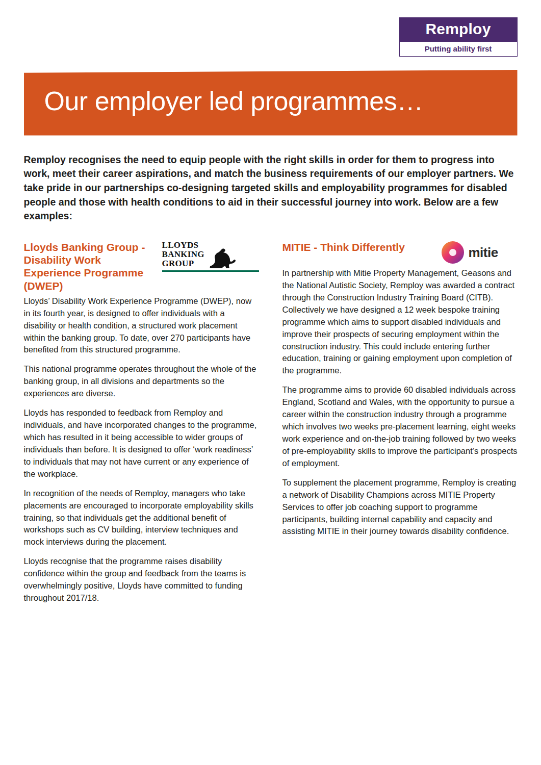Remploy
Putting ability first
Our employer led programmes…
Remploy recognises the need to equip people with the right skills in order for them to progress into work, meet their career aspirations, and match the business requirements of our employer partners. We take pride in our partnerships co-designing targeted skills and employability programmes for disabled people and those with health conditions to aid in their successful journey into work. Below are a few examples:
Lloyds Banking Group - Disability Work Experience Programme (DWEP)
LLOYDS
BANKING
GROUP
Lloyds’ Disability Work Experience Programme (DWEP), now in its fourth year, is designed to offer individuals with a disability or health condition, a structured work placement within the banking group. To date, over 270 participants have benefited from this structured programme.
This national programme operates throughout the whole of the banking group, in all divisions and departments so the experiences are diverse.
Lloyds has responded to feedback from Remploy and individuals, and have incorporated changes to the programme, which has resulted in it being accessible to wider groups of individuals than before. It is designed to offer ‘work readiness’ to individuals that may not have current or any experience of the workplace.
In recognition of the needs of Remploy, managers who take placements are encouraged to incorporate employability skills training, so that individuals get the additional benefit of workshops such as CV building, interview techniques and mock interviews during the placement.
Lloyds recognise that the programme raises disability confidence within the group and feedback from the teams is overwhelmingly positive, Lloyds have committed to funding throughout 2017/18.
MITIE - Think Differently
mitie
In partnership with Mitie Property Management, Geasons and the National Autistic Society, Remploy was awarded a contract through the Construction Industry Training Board (CITB). Collectively we have designed a 12 week bespoke training programme which aims to support disabled individuals and improve their prospects of securing employment within the construction industry. This could include entering further education, training or gaining employment upon completion of the programme.
The programme aims to provide 60 disabled individuals across England, Scotland and Wales, with the opportunity to pursue a career within the construction industry through a programme which involves two weeks pre-placement learning, eight weeks work experience and on-the-job training followed by two weeks of pre-employability skills to improve the participant’s prospects of employment.
To supplement the placement programme, Remploy is creating a network of Disability Champions across MITIE Property Services to offer job coaching support to programme participants, building internal capability and capacity and assisting MITIE in their journey towards disability confidence.